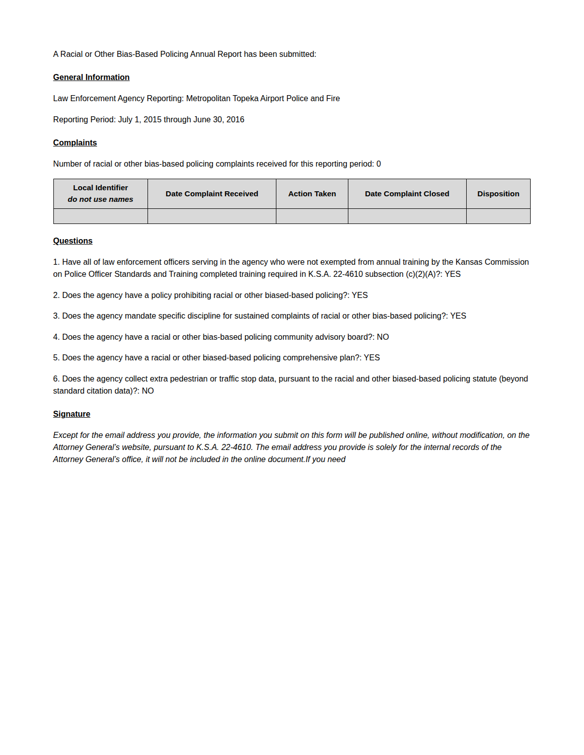A Racial or Other Bias-Based Policing Annual Report has been submitted:
General Information
Law Enforcement Agency Reporting: Metropolitan Topeka Airport Police and Fire
Reporting Period: July 1, 2015 through June 30, 2016
Complaints
Number of racial or other bias-based policing complaints received for this reporting period: 0
| Local Identifier do not use names | Date Complaint Received | Action Taken | Date Complaint Closed | Disposition |
| --- | --- | --- | --- | --- |
Questions
1. Have all of law enforcement officers serving in the agency who were not exempted from annual training by the Kansas Commission on Police Officer Standards and Training completed training required in K.S.A. 22-4610 subsection (c)(2)(A)?: YES
2. Does the agency have a policy prohibiting racial or other biased-based policing?: YES
3. Does the agency mandate specific discipline for sustained complaints of racial or other bias-based policing?: YES
4. Does the agency have a racial or other bias-based policing community advisory board?: NO
5. Does the agency have a racial or other biased-based policing comprehensive plan?: YES
6. Does the agency collect extra pedestrian or traffic stop data, pursuant to the racial and other biased-based policing statute (beyond standard citation data)?: NO
Signature
Except for the email address you provide, the information you submit on this form will be published online, without modification, on the Attorney General’s website, pursuant to K.S.A. 22-4610. The email address you provide is solely for the internal records of the Attorney General’s office, it will not be included in the online document.If you need